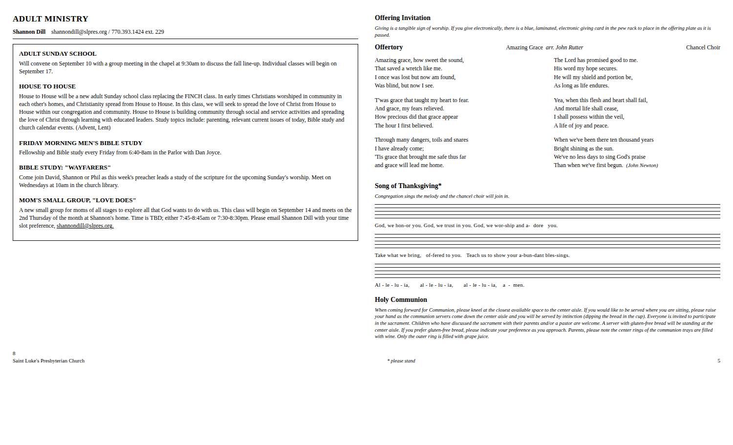Adult Ministry
Shannon Dill shannondill@slpres.org / 770.393.1424 ext. 229
Adult Sunday School
Will convene on September 10 with a group meeting in the chapel at 9:30am to discuss the fall line-up. Individual classes will begin on September 17.
House to House
House to House will be a new adult Sunday school class replacing the FINCH class. In early times Christians worshiped in community in each other's homes, and Christianity spread from House to House. In this class, we will seek to spread the love of Christ from House to House within our congregation and community. House to House is building community through social and service activities and spreading the love of Christ through learning with educated leaders. Study topics include: parenting, relevant current issues of today, Bible study and church calendar events. (Advent, Lent)
Friday Morning Men's Bible Study
Fellowship and Bible study every Friday from 6:40-8am in the Parlor with Dan Joyce.
Bible Study: "Wayfarers"
Come join David, Shannon or Phil as this week's preacher leads a study of the scripture for the upcoming Sunday's worship. Meet on Wednesdays at 10am in the church library.
Mom's Small Group, "Love Does"
A new small group for moms of all stages to explore all that God wants to do with us. This class will begin on September 14 and meets on the 2nd Thursday of the month at Shannon's home. Time is TBD; either 7:45-8:45am or 7:30-8:30pm. Please email Shannon Dill with your time slot preference, shannondill@slpres.org.
Offering Invitation
Giving is a tangible sign of worship. If you give electronically, there is a blue, laminated, electronic giving card in the pew rack to place in the offering plate as it is passed.
Offertory
Amazing Grace arr. John Rutter
Chancel Choir
Amazing grace, how sweet the sound,
That saved a wretch like me.
I once was lost but now am found,
Was blind, but now I see.
T'was grace that taught my heart to fear.
And grace, my fears relieved.
How precious did that grace appear
The hour I first believed.
Through many dangers, toils and snares
I have already come;
'Tis grace that brought me safe thus far
and grace will lead me home.
The Lord has promised good to me.
His word my hope secures.
He will my shield and portion be,
As long as life endures.
Yea, when this flesh and heart shall fail,
And mortal life shall cease,
I shall possess within the veil,
A life of joy and peace.
When we've been there ten thousand years
Bright shining as the sun.
We've no less days to sing God's praise
Than when we've first begun. (John Newton)
Song of Thanksgiving*
Congregation sings the melody and the chancel choir will join in.
God, we hon-or you. God, we trust in you. God, we wor-ship and a- dore you.
Take what we bring, of-fered to you. Teach us to show your a-bun-dant bles-sings.
Al - le - lu - ia, al - le - lu - ia, al - le - lu - ia, a - men.
Holy Communion
When coming forward for Communion, please kneel at the closest available space to the center aisle. If you would like to be served where you are sitting, please raise your hand as the communion servers come down the center aisle and you will be served by intinction (dipping the bread in the cup). Everyone is invited to participate in the sacrament. Children who have discussed the sacrament with their parents and/or a pastor are welcome. A server with gluten-free bread will be standing at the center aisle. If you prefer gluten-free bread, please indicate your preference as you approach. Parents, please note the center rings of the communion trays are filled with wine. Only the outer ring is filled with grape juice.
8
Saint Luke's Presbyterian Church
* please stand
5